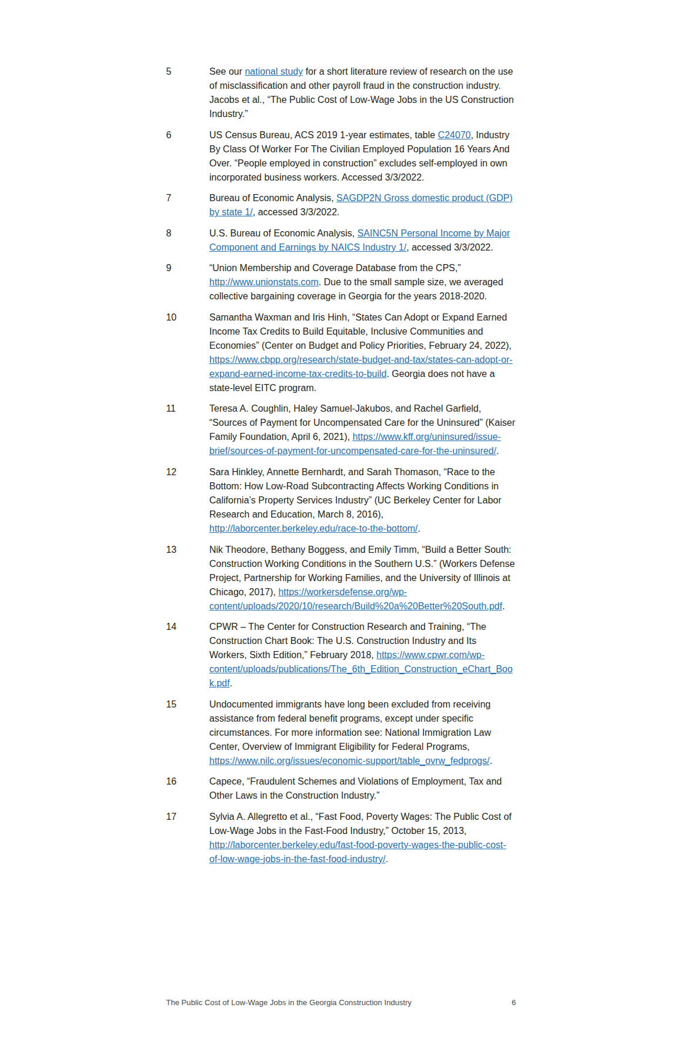5
See our national study for a short literature review of research on the use of misclassification and other payroll fraud in the construction industry. Jacobs et al., “The Public Cost of Low-Wage Jobs in the US Construction Industry.”
6
US Census Bureau, ACS 2019 1-year estimates, table C24070, Industry By Class Of Worker For The Civilian Employed Population 16 Years And Over. “People employed in construction” excludes self-employed in own incorporated business workers. Accessed 3/3/2022.
7
Bureau of Economic Analysis, SAGDP2N Gross domestic product (GDP) by state 1/, accessed 3/3/2022.
8
U.S. Bureau of Economic Analysis, SAINC5N Personal Income by Major Component and Earnings by NAICS Industry 1/, accessed 3/3/2022.
9
“Union Membership and Coverage Database from the CPS,” http://www.unionstats.com. Due to the small sample size, we averaged collective bargaining coverage in Georgia for the years 2018-2020.
10
Samantha Waxman and Iris Hinh, “States Can Adopt or Expand Earned Income Tax Credits to Build Equitable, Inclusive Communities and Economies” (Center on Budget and Policy Priorities, February 24, 2022), https://www.cbpp.org/research/state-budget-and-tax/states-can-adopt-or-expand-earned-income-tax-credits-to-build. Georgia does not have a state-level EITC program.
11
Teresa A. Coughlin, Haley Samuel-Jakubos, and Rachel Garfield, “Sources of Payment for Uncompensated Care for the Uninsured” (Kaiser Family Foundation, April 6, 2021), https://www.kff.org/uninsured/issue-brief/sources-of-payment-for-uncompensated-care-for-the-uninsured/.
12
Sara Hinkley, Annette Bernhardt, and Sarah Thomason, “Race to the Bottom: How Low-Road Subcontracting Affects Working Conditions in California’s Property Services Industry” (UC Berkeley Center for Labor Research and Education, March 8, 2016), http://laborcenter.berkeley.edu/race-to-the-bottom/.
13
Nik Theodore, Bethany Boggess, and Emily Timm, “Build a Better South: Construction Working Conditions in the Southern U.S.” (Workers Defense Project, Partnership for Working Families, and the University of Illinois at Chicago, 2017), https://workersdefense.org/wp-content/uploads/2020/10/research/Build%20a%20Better%20South.pdf.
14
CPWR – The Center for Construction Research and Training, “The Construction Chart Book: The U.S. Construction Industry and Its Workers, Sixth Edition,” February 2018, https://www.cpwr.com/wp-content/uploads/publications/The_6th_Edition_Construction_eChart_Book.pdf.
15
Undocumented immigrants have long been excluded from receiving assistance from federal benefit programs, except under specific circumstances. For more information see: National Immigration Law Center, Overview of Immigrant Eligibility for Federal Programs, https://www.nilc.org/issues/economic-support/table_ovrw_fedprogs/.
16
Capece, “Fraudulent Schemes and Violations of Employment, Tax and Other Laws in the Construction Industry.”
17
Sylvia A. Allegretto et al., “Fast Food, Poverty Wages: The Public Cost of Low-Wage Jobs in the Fast-Food Industry,” October 15, 2013, http://laborcenter.berkeley.edu/fast-food-poverty-wages-the-public-cost-of-low-wage-jobs-in-the-fast-food-industry/.
The Public Cost of Low-Wage Jobs in the Georgia Construction Industry
6